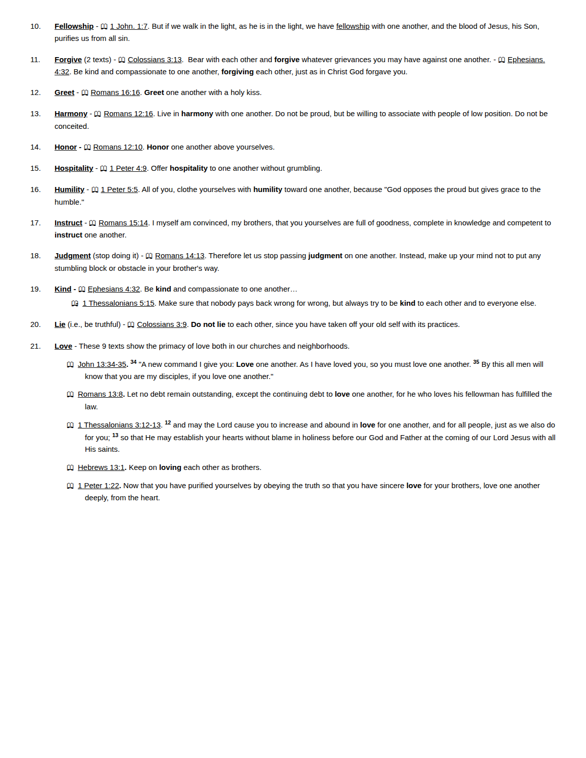10. Fellowship - 1 John. 1:7. But if we walk in the light, as he is in the light, we have fellowship with one another, and the blood of Jesus, his Son, purifies us from all sin.
11. Forgive (2 texts) - Colossians 3:13. Bear with each other and forgive whatever grievances you may have against one another. - Ephesians. 4:32. Be kind and compassionate to one another, forgiving each other, just as in Christ God forgave you.
12. Greet - Romans 16:16. Greet one another with a holy kiss.
13. Harmony - Romans 12:16. Live in harmony with one another. Do not be proud, but be willing to associate with people of low position. Do not be conceited.
14. Honor - Romans 12:10. Honor one another above yourselves.
15. Hospitality - 1 Peter 4:9. Offer hospitality to one another without grumbling.
16. Humility - 1 Peter 5:5. All of you, clothe yourselves with humility toward one another, because "God opposes the proud but gives grace to the humble."
17. Instruct - Romans 15:14. I myself am convinced, my brothers, that you yourselves are full of goodness, complete in knowledge and competent to instruct one another.
18. Judgment (stop doing it) - Romans 14:13. Therefore let us stop passing judgment on one another. Instead, make up your mind not to put any stumbling block or obstacle in your brother's way.
19. Kind - Ephesians 4:32. Be kind and compassionate to one another…
- 1 Thessalonians 5:15. Make sure that nobody pays back wrong for wrong, but always try to be kind to each other and to everyone else.
20. Lie (i.e., be truthful) - Colossians 3:9. Do not lie to each other, since you have taken off your old self with its practices.
21. Love - These 9 texts show the primacy of love both in our churches and neighborhoods.
John 13:34-35. 34 "A new command I give you: Love one another. As I have loved you, so you must love one another. 35 By this all men will know that you are my disciples, if you love one another."
Romans 13:8. Let no debt remain outstanding, except the continuing debt to love one another, for he who loves his fellowman has fulfilled the law.
1 Thessalonians 3:12-13. 12 and may the Lord cause you to increase and abound in love for one another, and for all people, just as we also do for you; 13 so that He may establish your hearts without blame in holiness before our God and Father at the coming of our Lord Jesus with all His saints.
Hebrews 13:1. Keep on loving each other as brothers.
1 Peter 1:22. Now that you have purified yourselves by obeying the truth so that you have sincere love for your brothers, love one another deeply, from the heart.